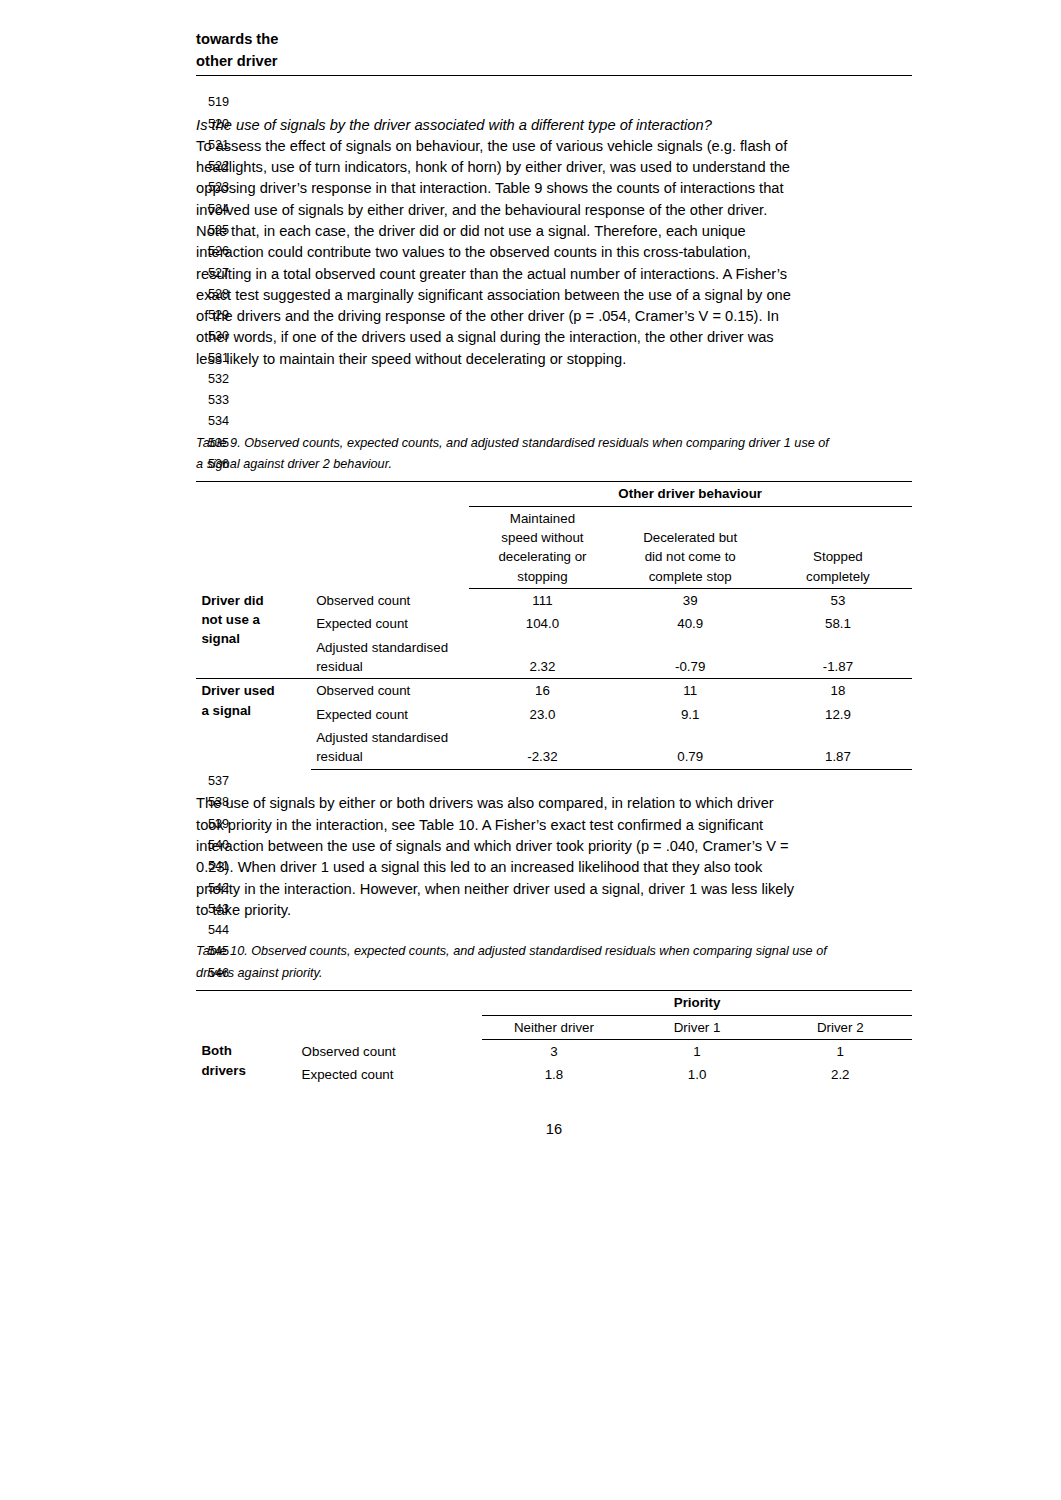towards the
other driver
519
520
Is the use of signals by the driver associated with a different type of interaction?
521
To assess the effect of signals on behaviour, the use of various vehicle signals (e.g. flash of
522
headlights, use of turn indicators, honk of horn) by either driver, was used to understand the
523
opposing driver’s response in that interaction. Table 9 shows the counts of interactions that
524
involved use of signals by either driver, and the behavioural response of the other driver.
525
Note that, in each case, the driver did or did not use a signal. Therefore, each unique
526
interaction could contribute two values to the observed counts in this cross-tabulation,
527
resulting in a total observed count greater than the actual number of interactions. A Fisher’s
528
exact test suggested a marginally significant association between the use of a signal by one
529
of the drivers and the driving response of the other driver (p = .054, Cramer’s V = 0.15). In
530
other words, if one of the drivers used a signal during the interaction, the other driver was
531
less likely to maintain their speed without decelerating or stopping.
532
533
534
535
Table 9. Observed counts, expected counts, and adjusted standardised residuals when comparing driver 1 use of
536
a signal against driver 2 behaviour.
| | | Other driver behaviour |
| --- | --- | --- |
| | | Maintained speed without decelerating or stopping | Decelerated but did not come to complete stop | Stopped completely |
| Driver did not use a signal | Observed count | 111 | 39 | 53 |
| Expected count | 104.0 | 40.9 | 58.1 |
| Adjusted standardised residual | 2.32 | -0.79 | -1.87 |
| Driver used a signal | Observed count | 16 | 11 | 18 |
| Expected count | 23.0 | 9.1 | 12.9 |
| Adjusted standardised residual | -2.32 | 0.79 | 1.87 |
537
538
The use of signals by either or both drivers was also compared, in relation to which driver
539
took priority in the interaction, see Table 10. A Fisher’s exact test confirmed a significant
540
interaction between the use of signals and which driver took priority (p = .040, Cramer’s V =
541
0.23). When driver 1 used a signal this led to an increased likelihood that they also took
542
priority in the interaction. However, when neither driver used a signal, driver 1 was less likely
543
to take priority.
544
545
Table 10. Observed counts, expected counts, and adjusted standardised residuals when comparing signal use of
546
drivers against priority.
| | | Priority |
| --- | --- | --- |
| | | Neither driver | Driver 1 | Driver 2 |
| Both drivers | Observed count | 3 | 1 | 1 |
| Expected count | 1.8 | 1.0 | 2.2 |
16